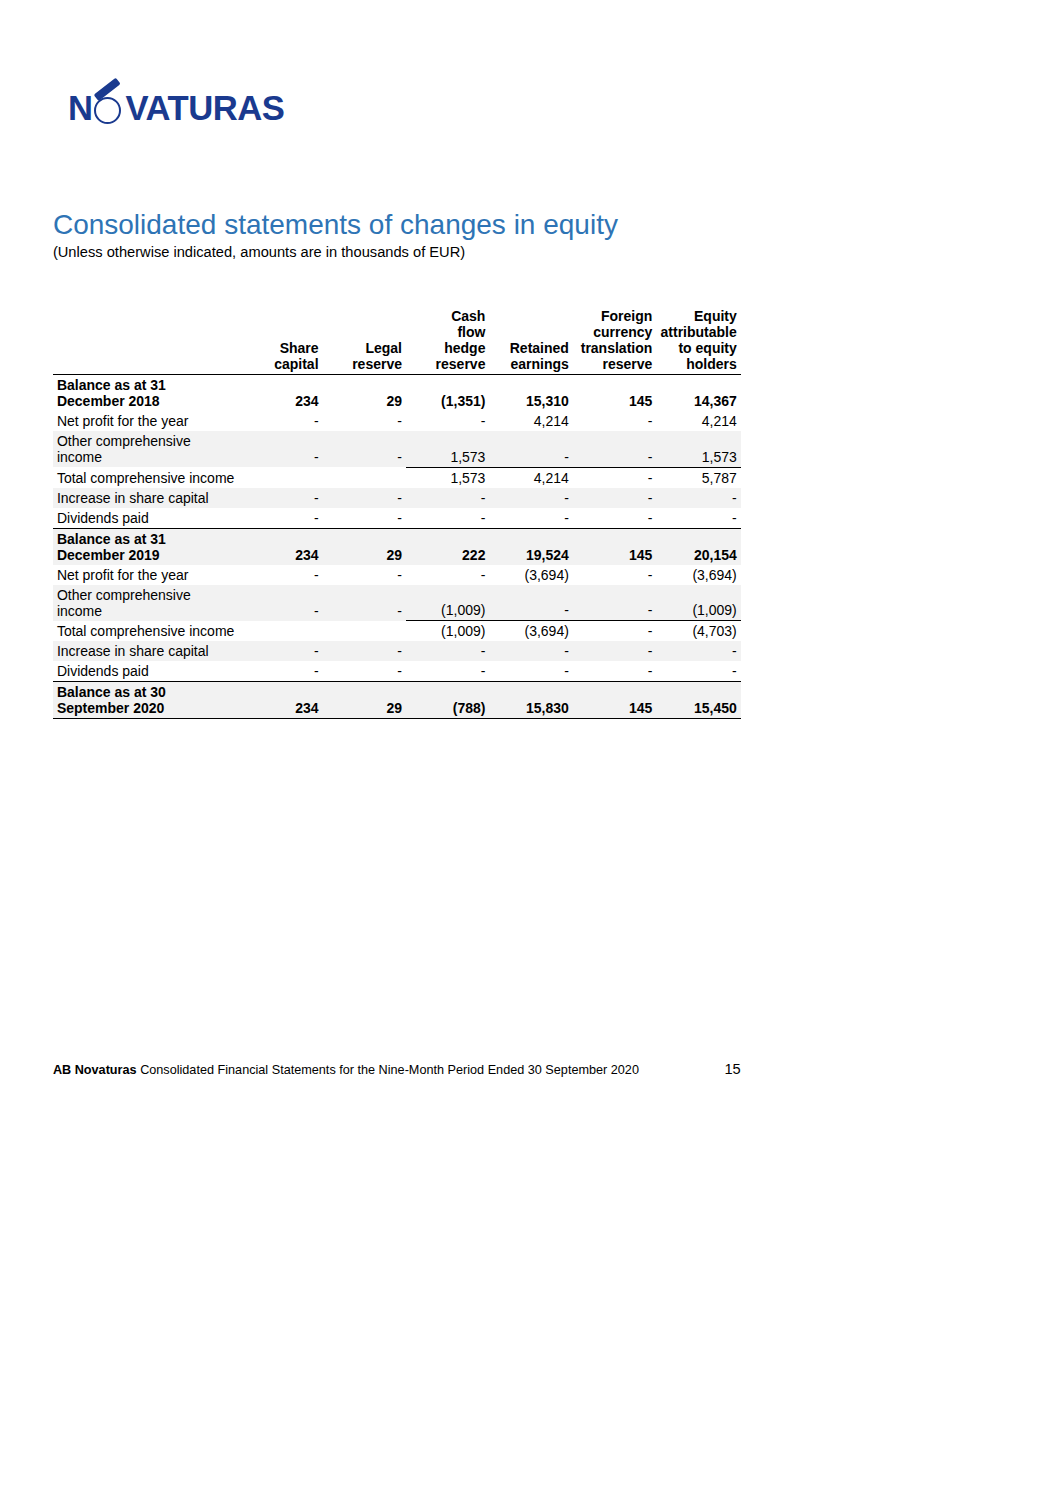N VATURAS
Consolidated statements of changes in equity
(Unless otherwise indicated, amounts are in thousands of EUR)
| | Share capital | Legal reserve | Cash flow hedge reserve | Retained earnings | Foreign currency translation reserve | Equity attributable to equity holders |
| --- | --- | --- | --- | --- | --- | --- |
| Balance as at 31 December 2018 | 234 | 29 | (1,351) | 15,310 | 145 | 14,367 |
| Net profit for the year | - | - | - | 4,214 | - | 4,214 |
| Other comprehensive income | - | - | 1,573 | - | - | 1,573 |
| Total comprehensive income | | | 1,573 | 4,214 | - | 5,787 |
| Increase in share capital | - | - | - | - | - | - |
| Dividends paid | - | - | - | - | - | - |
| Balance as at 31 December 2019 | 234 | 29 | 222 | 19,524 | 145 | 20,154 |
| Net profit for the year | - | - | - | (3,694) | - | (3,694) |
| Other comprehensive income | - | - | (1,009) | - | - | (1,009) |
| Total comprehensive income | | | (1,009) | (3,694) | - | (4,703) |
| Increase in share capital | - | - | - | - | - | - |
| Dividends paid | - | - | - | - | - | - |
| Balance as at 30 September 2020 | 234 | 29 | (788) | 15,830 | 145 | 15,450 |
AB Novaturas Consolidated Financial Statements for the Nine-Month Period Ended 30 September 2020
15